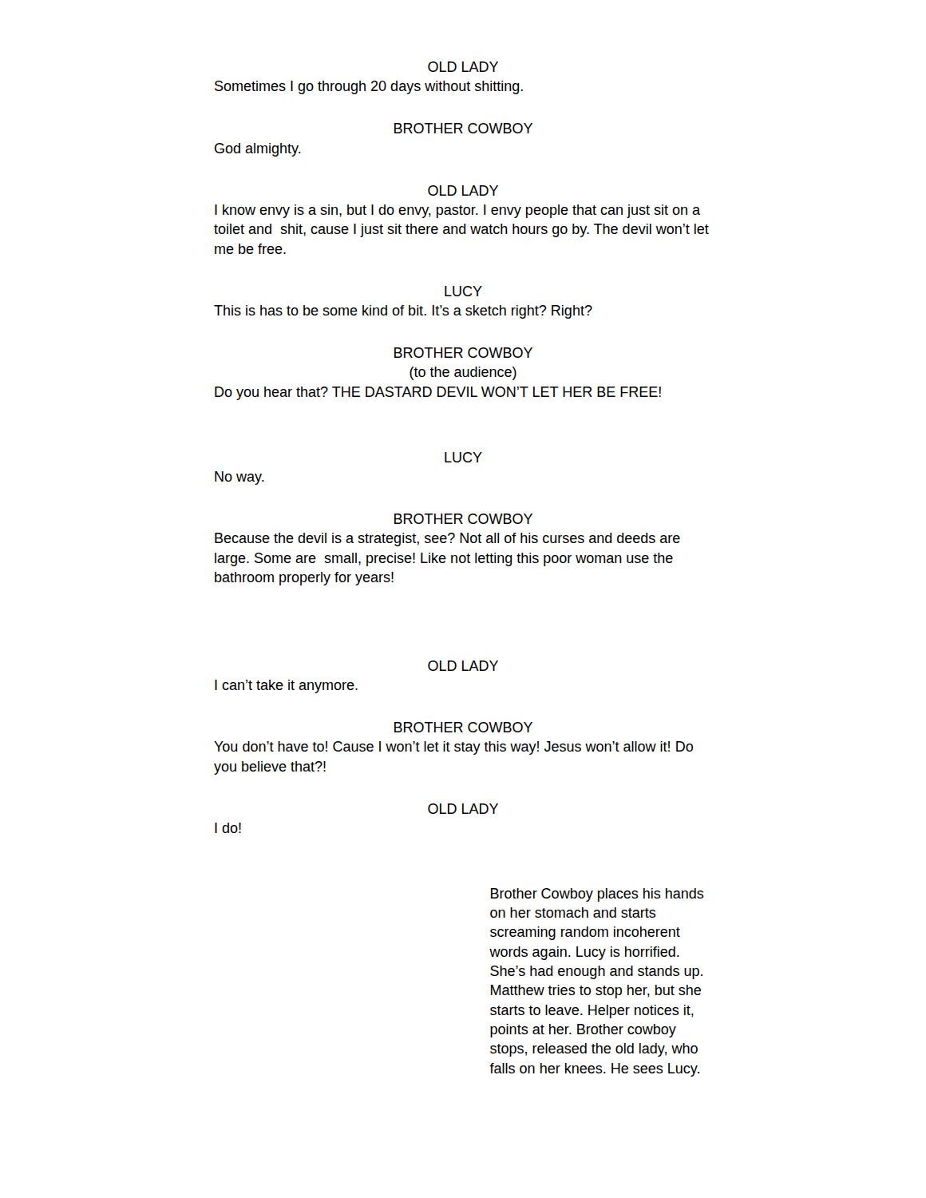OLD LADY
Sometimes I go through 20 days without shitting.
BROTHER COWBOY
God almighty.
OLD LADY
I know envy is a sin, but I do envy, pastor. I envy people that can just sit on a toilet and shit, cause I just sit there and watch hours go by. The devil won’t let me be free.
LUCY
This is has to be some kind of bit. It’s a sketch right? Right?
BROTHER COWBOY
(to the audience)
Do you hear that? THE DASTARD DEVIL WON’T LET HER BE FREE!
LUCY
No way.
BROTHER COWBOY
Because the devil is a strategist, see? Not all of his curses and deeds are large. Some are small, precise! Like not letting this poor woman use the bathroom properly for years!
OLD LADY
I can’t take it anymore.
BROTHER COWBOY
You don’t have to! Cause I won’t let it stay this way! Jesus won’t allow it! Do you believe that?!
OLD LADY
I do!
Brother Cowboy places his hands on her stomach and starts screaming random incoherent words again. Lucy is horrified. She’s had enough and stands up. Matthew tries to stop her, but she starts to leave. Helper notices it, points at her. Brother cowboy stops, released the old lady, who falls on her knees. He sees Lucy.